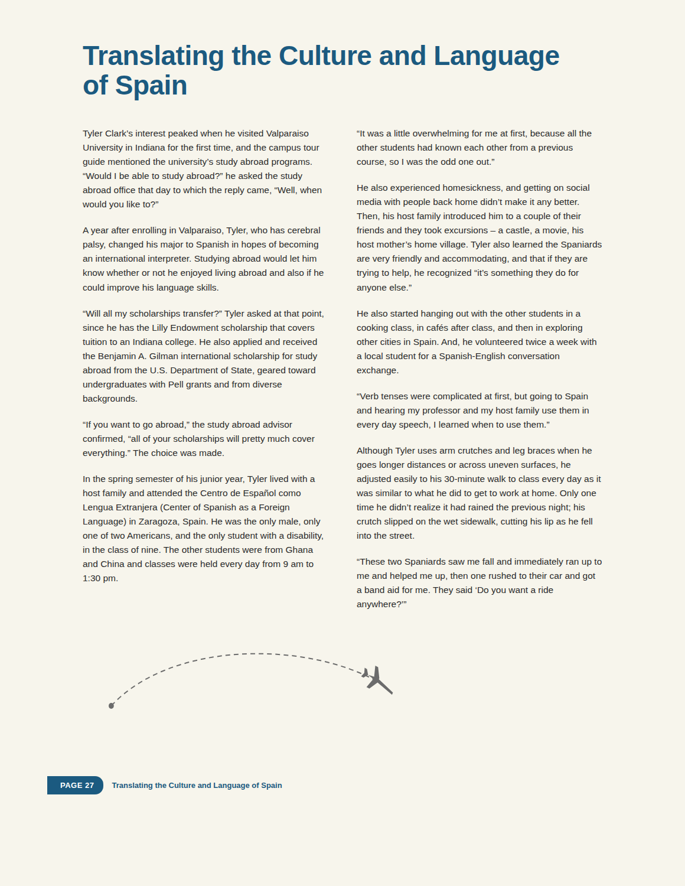Translating the Culture and Language of Spain
Tyler Clark’s interest peaked when he visited Valparaiso University in Indiana for the first time, and the campus tour guide mentioned the university’s study abroad programs. “Would I be able to study abroad?” he asked the study abroad office that day to which the reply came, “Well, when would you like to?”
A year after enrolling in Valparaiso, Tyler, who has cerebral palsy, changed his major to Spanish in hopes of becoming an international interpreter. Studying abroad would let him know whether or not he enjoyed living abroad and also if he could improve his language skills.
“Will all my scholarships transfer?” Tyler asked at that point, since he has the Lilly Endowment scholarship that covers tuition to an Indiana college. He also applied and received the Benjamin A. Gilman international scholarship for study abroad from the U.S. Department of State, geared toward undergraduates with Pell grants and from diverse backgrounds.
“If you want to go abroad,” the study abroad advisor confirmed, “all of your scholarships will pretty much cover everything.” The choice was made.
In the spring semester of his junior year, Tyler lived with a host family and attended the Centro de Español como Lengua Extranjera (Center of Spanish as a Foreign Language) in Zaragoza, Spain. He was the only male, only one of two Americans, and the only student with a disability, in the class of nine. The other students were from Ghana and China and classes were held every day from 9 am to 1:30 pm.
“It was a little overwhelming for me at first, because all the other students had known each other from a previous course, so I was the odd one out.”
He also experienced homesickness, and getting on social media with people back home didn’t make it any better. Then, his host family introduced him to a couple of their friends and they took excursions – a castle, a movie, his host mother’s home village. Tyler also learned the Spaniards are very friendly and accommodating, and that if they are trying to help, he recognized “it’s something they do for anyone else.”
He also started hanging out with the other students in a cooking class, in cafés after class, and then in exploring other cities in Spain. And, he volunteered twice a week with a local student for a Spanish-English conversation exchange.
“Verb tenses were complicated at first, but going to Spain and hearing my professor and my host family use them in every day speech, I learned when to use them.”
Although Tyler uses arm crutches and leg braces when he goes longer distances or across uneven surfaces, he adjusted easily to his 30-minute walk to class every day as it was similar to what he did to get to work at home. Only one time he didn’t realize it had rained the previous night; his crutch slipped on the wet sidewalk, cutting his lip as he fell into the street.
“These two Spaniards saw me fall and immediately ran up to me and helped me up, then one rushed to their car and got a band aid for me. They said ‘Do you want a ride anywhere?’”
PAGE 27 Translating the Culture and Language of Spain